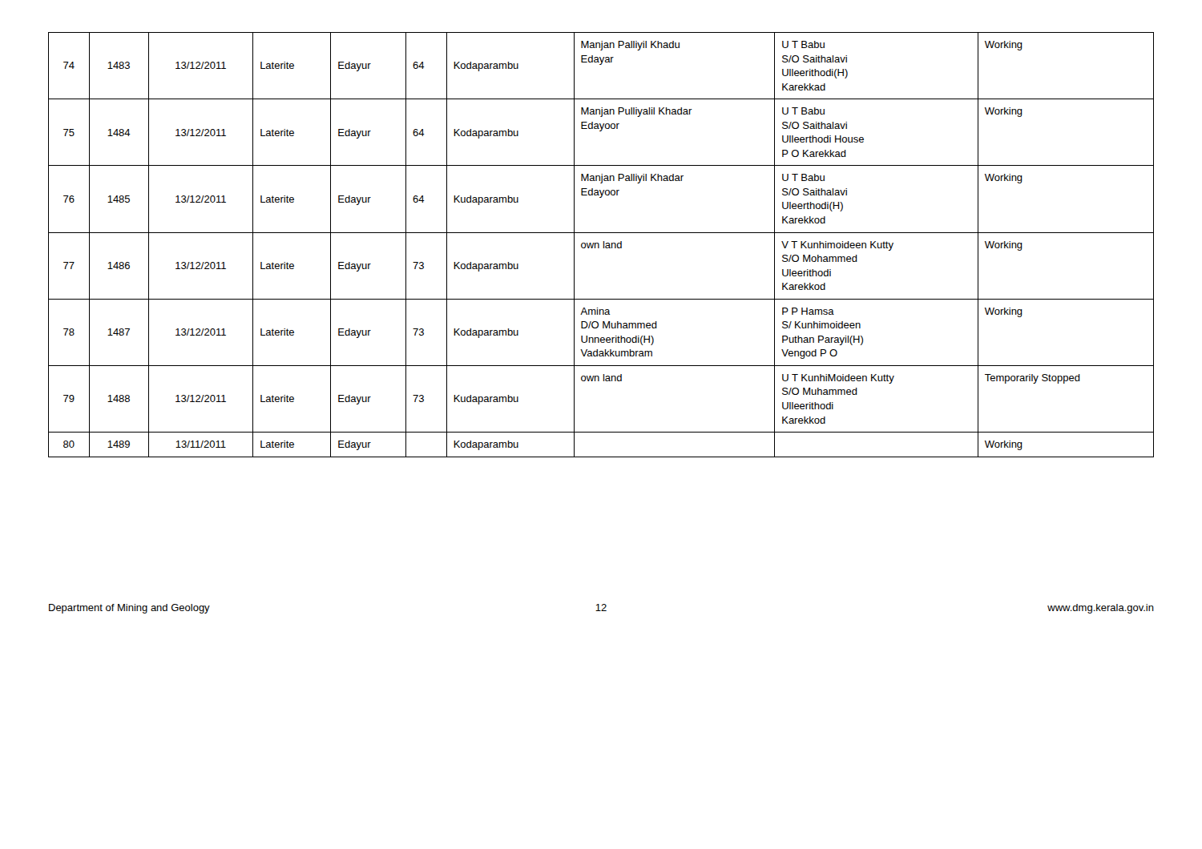| 74 | 1483 | 13/12/2011 | Laterite | Edayur | 64 | Kodaparambu | Manjan Palliyil Khadu Edayar | U T Babu S/O Saithalavi Ulleerithodi(H) Karekkad | Working |
| 75 | 1484 | 13/12/2011 | Laterite | Edayur | 64 | Kodaparambu | Manjan Pulliyalil Khadar Edayoor | U T Babu S/O Saithalavi Ulleerthodi House P O Karekkad | Working |
| 76 | 1485 | 13/12/2011 | Laterite | Edayur | 64 | Kudaparambu | Manjan Palliyil Khadar Edayoor | U T Babu S/O Saithalavi Uleerthodi(H) Karekkod | Working |
| 77 | 1486 | 13/12/2011 | Laterite | Edayur | 73 | Kodaparambu | own land | V T Kunhimoideen Kutty S/O Mohammed Uleerithodi Karekkod | Working |
| 78 | 1487 | 13/12/2011 | Laterite | Edayur | 73 | Kodaparambu | Amina D/O Muhammed Unneerithodi(H) Vadakkumbram | P P Hamsa S/ Kunhimoideen Puthan Parayil(H) Vengod P O | Working |
| 79 | 1488 | 13/12/2011 | Laterite | Edayur | 73 | Kudaparambu | own land | U T KunhiMoideen Kutty S/O Muhammed Ulleerithodi Karekkod | Temporarily Stopped |
| 80 | 1489 | 13/11/2011 | Laterite | Edayur | | Kodaparambu | | | Working |
Department of Mining and Geology
12
www.dmg.kerala.gov.in